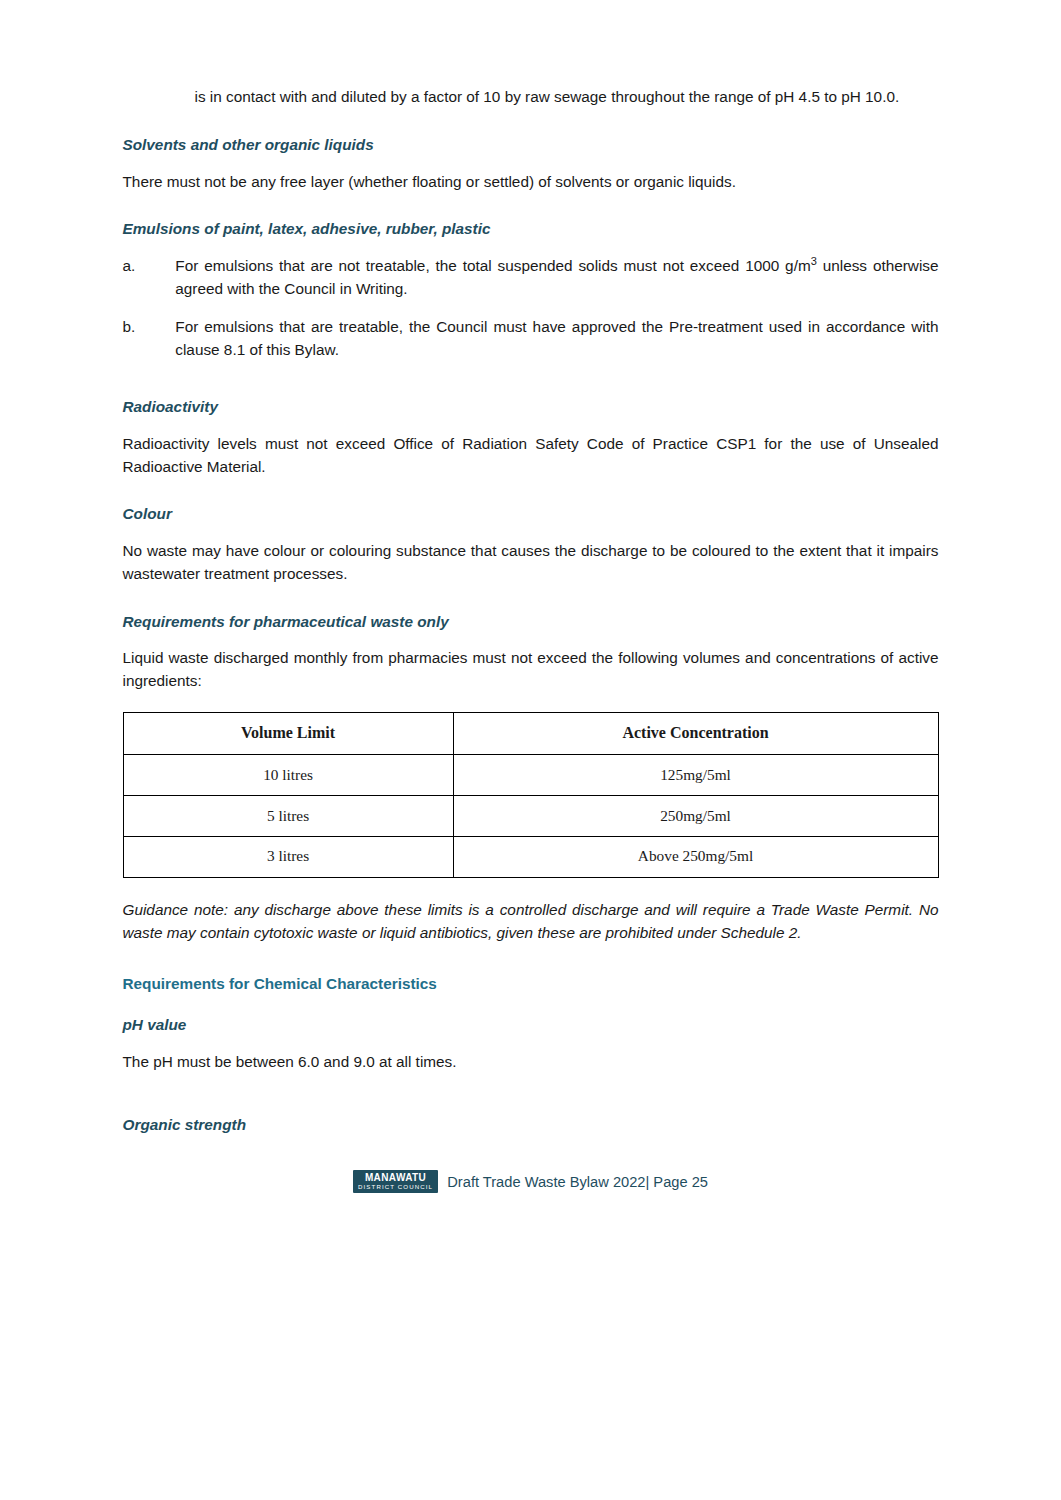is in contact with and diluted by a factor of 10 by raw sewage throughout the range of pH 4.5 to pH 10.0.
Solvents and other organic liquids
There must not be any free layer (whether floating or settled) of solvents or organic liquids.
Emulsions of paint, latex, adhesive, rubber, plastic
a. For emulsions that are not treatable, the total suspended solids must not exceed 1000 g/m3 unless otherwise agreed with the Council in Writing.
b. For emulsions that are treatable, the Council must have approved the Pre-treatment used in accordance with clause 8.1 of this Bylaw.
Radioactivity
Radioactivity levels must not exceed Office of Radiation Safety Code of Practice CSP1 for the use of Unsealed Radioactive Material.
Colour
No waste may have colour or colouring substance that causes the discharge to be coloured to the extent that it impairs wastewater treatment processes.
Requirements for pharmaceutical waste only
Liquid waste discharged monthly from pharmacies must not exceed the following volumes and concentrations of active ingredients:
| Volume Limit | Active Concentration |
| --- | --- |
| 10 litres | 125mg/5ml |
| 5 litres | 250mg/5ml |
| 3 litres | Above 250mg/5ml |
Guidance note: any discharge above these limits is a controlled discharge and will require a Trade Waste Permit. No waste may contain cytotoxic waste or liquid antibiotics, given these are prohibited under Schedule 2.
Requirements for Chemical Characteristics
pH value
The pH must be between 6.0 and 9.0 at all times.
Organic strength
MANAWATUDISTRICT COUNCIL Draft Trade Waste Bylaw 2022| Page 25